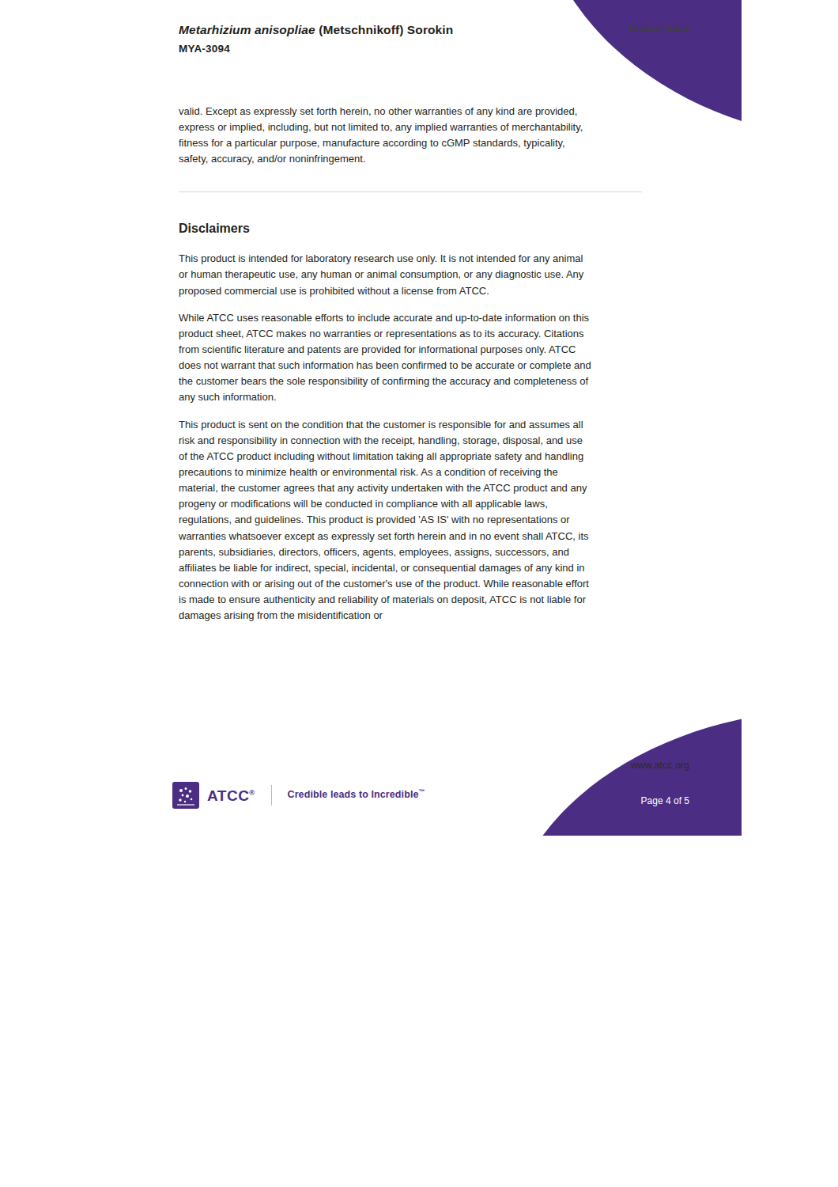Metarhizium anisopliae (Metschnikoff) Sorokin
MYA-3094
Product Sheet
valid. Except as expressly set forth herein, no other warranties of any kind are provided, express or implied, including, but not limited to, any implied warranties of merchantability, fitness for a particular purpose, manufacture according to cGMP standards, typicality, safety, accuracy, and/or noninfringement.
Disclaimers
This product is intended for laboratory research use only. It is not intended for any animal or human therapeutic use, any human or animal consumption, or any diagnostic use. Any proposed commercial use is prohibited without a license from ATCC.
While ATCC uses reasonable efforts to include accurate and up-to-date information on this product sheet, ATCC makes no warranties or representations as to its accuracy. Citations from scientific literature and patents are provided for informational purposes only. ATCC does not warrant that such information has been confirmed to be accurate or complete and the customer bears the sole responsibility of confirming the accuracy and completeness of any such information.
This product is sent on the condition that the customer is responsible for and assumes all risk and responsibility in connection with the receipt, handling, storage, disposal, and use of the ATCC product including without limitation taking all appropriate safety and handling precautions to minimize health or environmental risk. As a condition of receiving the material, the customer agrees that any activity undertaken with the ATCC product and any progeny or modifications will be conducted in compliance with all applicable laws, regulations, and guidelines. This product is provided 'AS IS' with no representations or warranties whatsoever except as expressly set forth herein and in no event shall ATCC, its parents, subsidiaries, directors, officers, agents, employees, assigns, successors, and affiliates be liable for indirect, special, incidental, or consequential damages of any kind in connection with or arising out of the customer's use of the product. While reasonable effort is made to ensure authenticity and reliability of materials on deposit, ATCC is not liable for damages arising from the misidentification or
ATCC®
Credible leads to Incredible™
www.atcc.org
Page 4 of 5